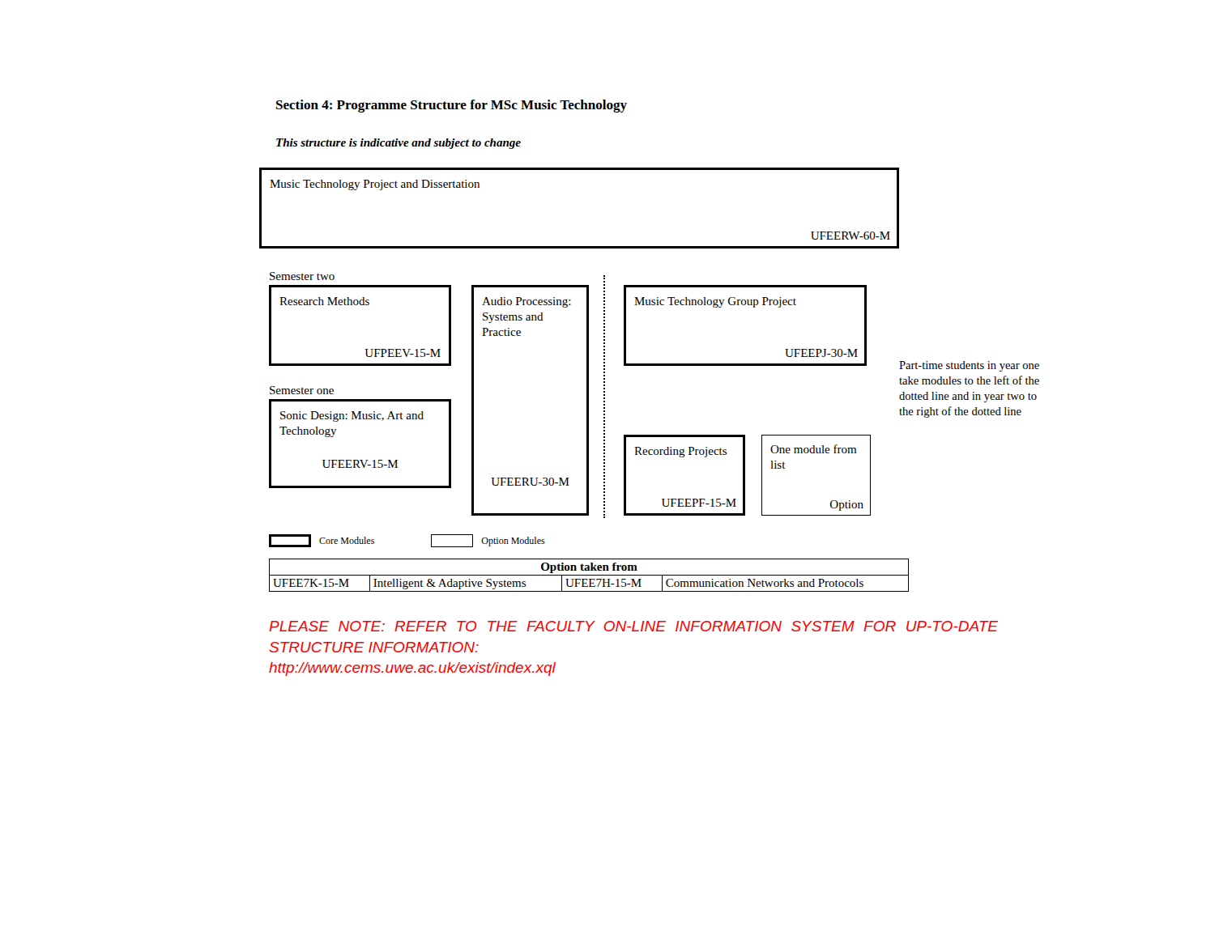Section 4: Programme Structure for MSc Music Technology
This structure is indicative and subject to change
Music Technology Project and Dissertation
UFEERW-60-M
Semester two
Research Methods
UFPEEV-15-M
Semester one
Sonic Design: Music, Art and Technology
UFEERV-15-M
Audio Processing: Systems and Practice
UFEERU-30-M
Music Technology Group Project
UFEEPJ-30-M
Recording Projects
UFEEPF-15-M
One module from list
Option
Part-time students in year one take modules to the left of the dotted line and in year two to the right of the dotted line
Core Modules Option Modules
| Option taken from |
| --- |
| UFEE7K-15-M | Intelligent & Adaptive Systems | UFEE7H-15-M | Communication Networks and Protocols |
PLEASE NOTE: REFER TO THE FACULTY ON-LINE INFORMATION SYSTEM FOR UP-TO-DATE STRUCTURE INFORMATION:
http://www.cems.uwe.ac.uk/exist/index.xql